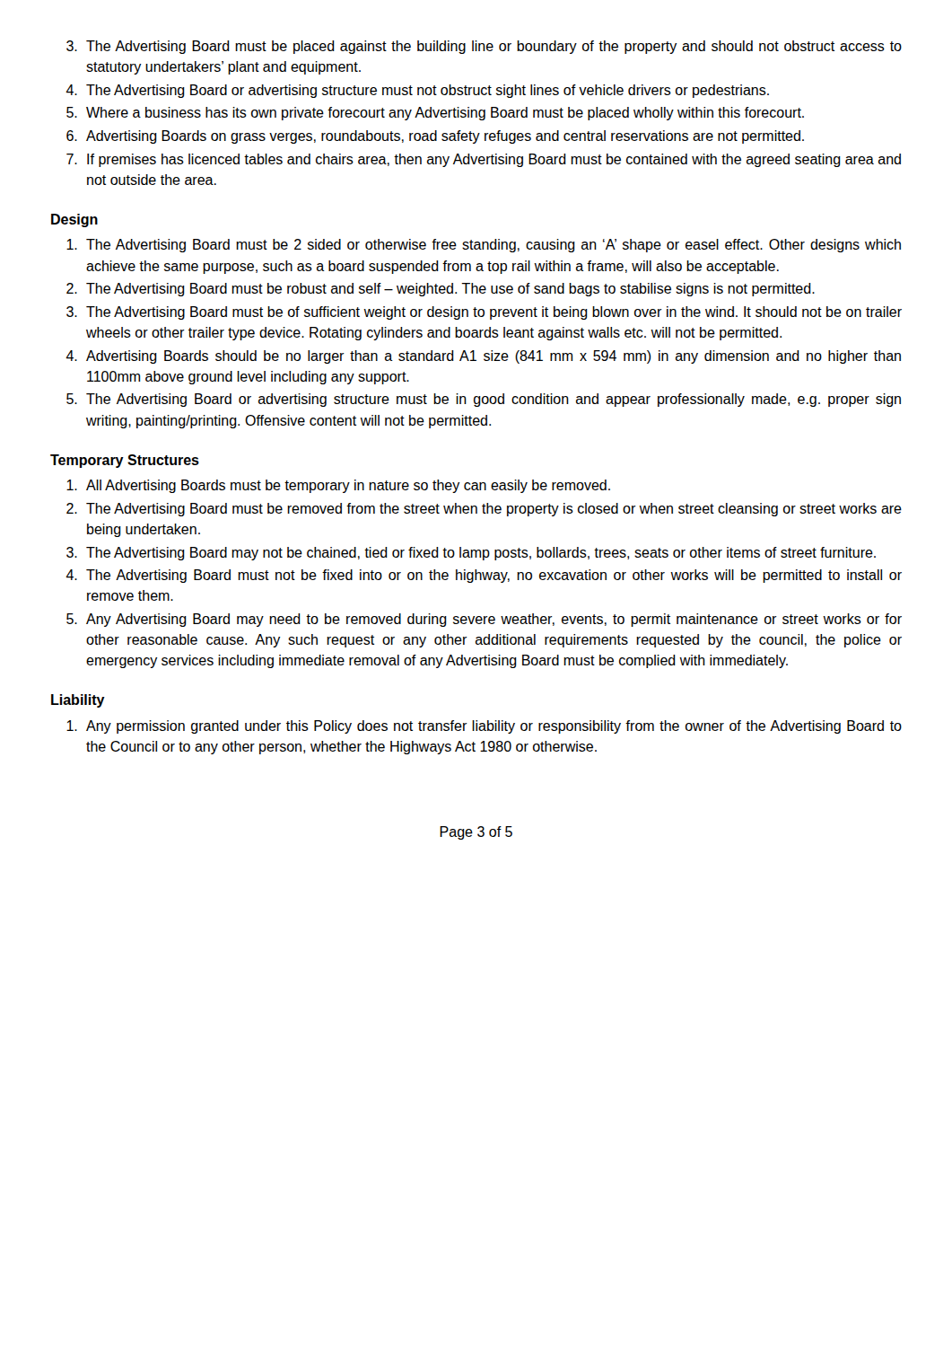The Advertising Board must be placed against the building line or boundary of the property and should not obstruct access to statutory undertakers’ plant and equipment.
The Advertising Board or advertising structure must not obstruct sight lines of vehicle drivers or pedestrians.
Where a business has its own private forecourt any Advertising Board must be placed wholly within this forecourt.
Advertising Boards on grass verges, roundabouts, road safety refuges and central reservations are not permitted.
If premises has licenced tables and chairs area, then any Advertising Board must be contained with the agreed seating area and not outside the area.
Design
The Advertising Board must be 2 sided or otherwise free standing, causing an ‘A’ shape or easel effect. Other designs which achieve the same purpose, such as a board suspended from a top rail within a frame, will also be acceptable.
The Advertising Board must be robust and self – weighted. The use of sand bags to stabilise signs is not permitted.
The Advertising Board must be of sufficient weight or design to prevent it being blown over in the wind. It should not be on trailer wheels or other trailer type device. Rotating cylinders and boards leant against walls etc. will not be permitted.
Advertising Boards should be no larger than a standard A1 size (841 mm x 594 mm) in any dimension and no higher than 1100mm above ground level including any support.
The Advertising Board or advertising structure must be in good condition and appear professionally made, e.g. proper sign writing, painting/printing. Offensive content will not be permitted.
Temporary Structures
All Advertising Boards must be temporary in nature so they can easily be removed.
The Advertising Board must be removed from the street when the property is closed or when street cleansing or street works are being undertaken.
The Advertising Board may not be chained, tied or fixed to lamp posts, bollards, trees, seats or other items of street furniture.
The Advertising Board must not be fixed into or on the highway, no excavation or other works will be permitted to install or remove them.
Any Advertising Board may need to be removed during severe weather, events, to permit maintenance or street works or for other reasonable cause. Any such request or any other additional requirements requested by the council, the police or emergency services including immediate removal of any Advertising Board must be complied with immediately.
Liability
Any permission granted under this Policy does not transfer liability or responsibility from the owner of the Advertising Board to the Council or to any other person, whether the Highways Act 1980 or otherwise.
Page 3 of 5